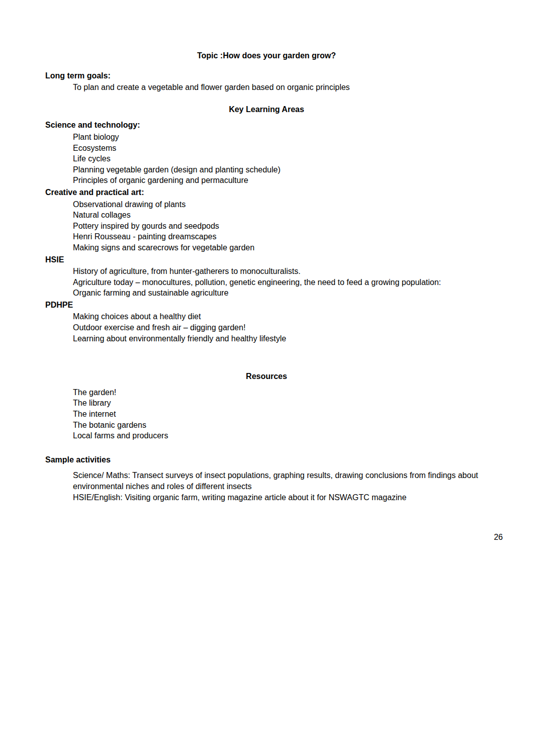Topic :How does your garden grow?
Long term goals:
To plan and create a vegetable and flower garden based on organic principles
Key Learning Areas
Science and technology:
Plant biology
Ecosystems
Life cycles
Planning vegetable garden (design and planting schedule)
Principles of organic gardening and permaculture
Creative and practical art:
Observational drawing of plants
Natural collages
Pottery inspired by gourds and seedpods
Henri Rousseau - painting dreamscapes
Making signs and scarecrows for vegetable garden
HSIE
History of agriculture, from hunter-gatherers to monoculturalists.
Agriculture today – monocultures, pollution, genetic engineering, the need to feed a growing population:
Organic farming and sustainable agriculture
PDHPE
Making choices about a healthy diet
Outdoor exercise and fresh air – digging garden!
Learning about environmentally friendly and healthy lifestyle
Resources
The garden!
The library
The internet
The botanic gardens
Local farms and producers
Sample activities
Science/ Maths: Transect surveys of insect populations, graphing results, drawing conclusions from findings about environmental niches and roles of different insects
HSIE/English: Visiting organic farm, writing magazine article about it for NSWAGTC magazine
26